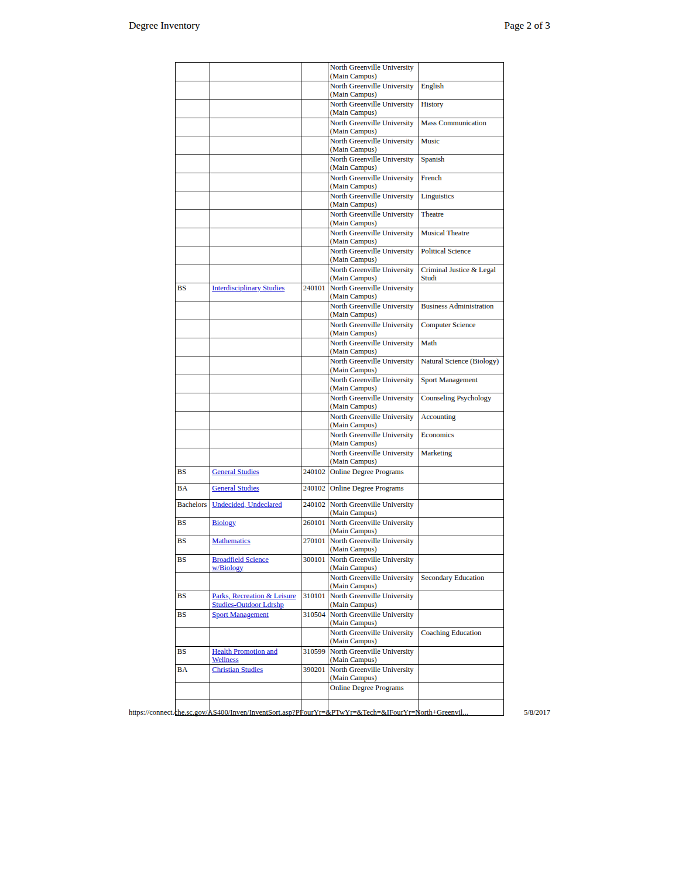Degree Inventory
Page 2 of 3
| | | | North Greenville University (Main Campus) | |
| | | | North Greenville University (Main Campus) | English |
| | | | North Greenville University (Main Campus) | History |
| | | | North Greenville University (Main Campus) | Mass Communication |
| | | | North Greenville University (Main Campus) | Music |
| | | | North Greenville University (Main Campus) | Spanish |
| | | | North Greenville University (Main Campus) | French |
| | | | North Greenville University (Main Campus) | Linguistics |
| | | | North Greenville University (Main Campus) | Theatre |
| | | | North Greenville University (Main Campus) | Musical Theatre |
| | | | North Greenville University (Main Campus) | Political Science |
| | | | North Greenville University (Main Campus) | Criminal Justice & Legal Studi |
| BS | Interdisciplinary Studies | 240101 | North Greenville University (Main Campus) | |
| | | | North Greenville University (Main Campus) | Business Administration |
| | | | North Greenville University (Main Campus) | Computer Science |
| | | | North Greenville University (Main Campus) | Math |
| | | | North Greenville University (Main Campus) | Natural Science (Biology) |
| | | | North Greenville University (Main Campus) | Sport Management |
| | | | North Greenville University (Main Campus) | Counseling Psychology |
| | | | North Greenville University (Main Campus) | Accounting |
| | | | North Greenville University (Main Campus) | Economics |
| | | | North Greenville University (Main Campus) | Marketing |
| BS | General Studies | 240102 | Online Degree Programs | |
| BA | General Studies | 240102 | Online Degree Programs | |
| Bachelors | Undecided, Undeclared | 240102 | North Greenville University (Main Campus) | |
| BS | Biology | 260101 | North Greenville University (Main Campus) | |
| BS | Mathematics | 270101 | North Greenville University (Main Campus) | |
| BS | Broadfield Science w/Biology | 300101 | North Greenville University (Main Campus) | |
| | | | North Greenville University (Main Campus) | Secondary Education |
| BS | Parks, Recreation & Leisure Studies-Outdoor Ldrshp | 310101 | North Greenville University (Main Campus) | |
| BS | Sport Management | 310504 | North Greenville University (Main Campus) | |
| | | | North Greenville University (Main Campus) | Coaching Education |
| BS | Health Promotion and Wellness | 310599 | North Greenville University (Main Campus) | |
| BA | Christian Studies | 390201 | North Greenville University (Main Campus) | |
| | | | Online Degree Programs | |
https://connect.che.sc.gov/AS400/Inven/InventSort.asp?PFourYr=&PTwYr=&Tech=&IFourYr=North+Greenvil...
5/8/2017